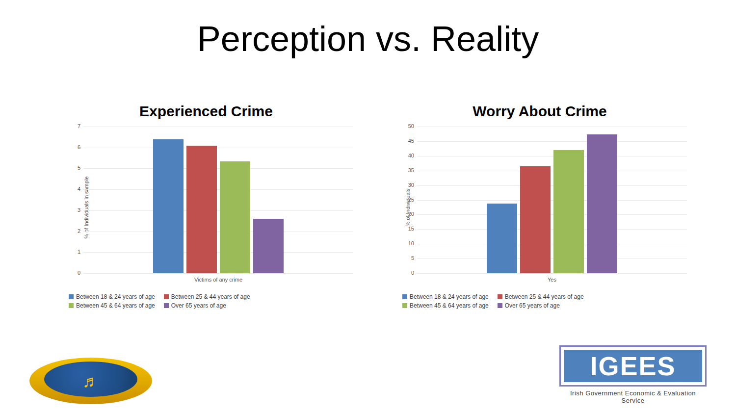Perception vs. Reality
Experienced Crime
% of Individuals in sample
7
6
5
4
3
2
1
0
Victims of any crime
Between 18 & 24 years of age
Between 25 & 44 years of age
Between 45 & 64 years of age
Over 65 years of age
Worry About Crime
% of Individuals
50
45
40
35
30
25
20
15
10
5
0
Yes
Between 18 & 24 years of age
Between 25 & 44 years of age
Between 45 & 64 years of age
Over 65 years of age
♬
IGEES
Irish Government Economic & Evaluation Service